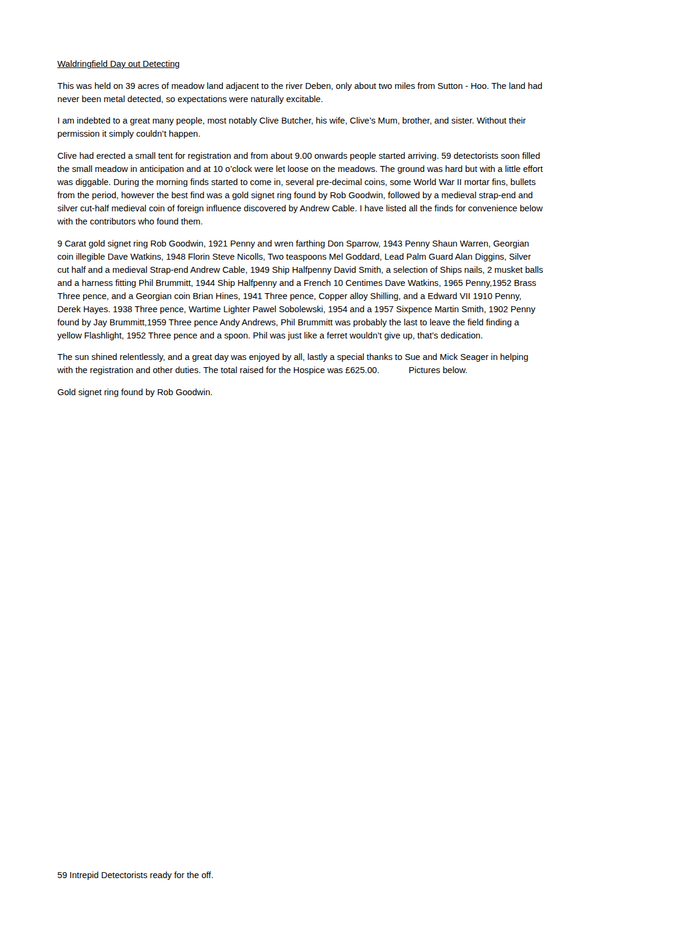Waldringfield Day out Detecting
This was held on 39 acres of meadow land adjacent to the river Deben, only about two miles from Sutton - Hoo. The land had never been metal detected, so expectations were naturally excitable.
I am indebted to a great many people, most notably Clive Butcher, his wife, Clive’s Mum, brother, and sister. Without their permission it simply couldn’t happen.
Clive had erected a small tent for registration and from about 9.00 onwards people started arriving. 59 detectorists soon filled the small meadow in anticipation and at 10 o’clock were let loose on the meadows. The ground was hard but with a little effort was diggable. During the morning finds started to come in, several pre-decimal coins, some World War II mortar fins, bullets from the period, however the best find was a gold signet ring found by Rob Goodwin, followed by a medieval strap-end and silver cut-half medieval coin of foreign influence discovered by Andrew Cable. I have listed all the finds for convenience below with the contributors who found them.
9 Carat gold signet ring Rob Goodwin, 1921 Penny and wren farthing Don Sparrow, 1943 Penny Shaun Warren, Georgian coin illegible Dave Watkins, 1948 Florin Steve Nicolls, Two teaspoons Mel Goddard, Lead Palm Guard Alan Diggins, Silver cut half and a medieval Strap-end Andrew Cable, 1949 Ship Halfpenny David Smith, a selection of Ships nails, 2 musket balls and a harness fitting Phil Brummitt, 1944 Ship Halfpenny and a French 10 Centimes Dave Watkins, 1965 Penny,1952 Brass Three pence, and a Georgian coin Brian Hines, 1941 Three pence, Copper alloy Shilling, and a Edward VII 1910 Penny, Derek Hayes. 1938 Three pence, Wartime Lighter Pawel Sobolewski, 1954 and a 1957 Sixpence Martin Smith, 1902 Penny found by Jay Brummitt,1959 Three pence Andy Andrews, Phil Brummitt was probably the last to leave the field finding a yellow Flashlight, 1952 Three pence and a spoon. Phil was just like a ferret wouldn’t give up, that’s dedication.
The sun shined relentlessly, and a great day was enjoyed by all, lastly a special thanks to Sue and Mick Seager in helping with the registration and other duties. The total raised for the Hospice was £625.00. Pictures below.
Gold signet ring found by Rob Goodwin.
59 Intrepid Detectorists ready for the off.